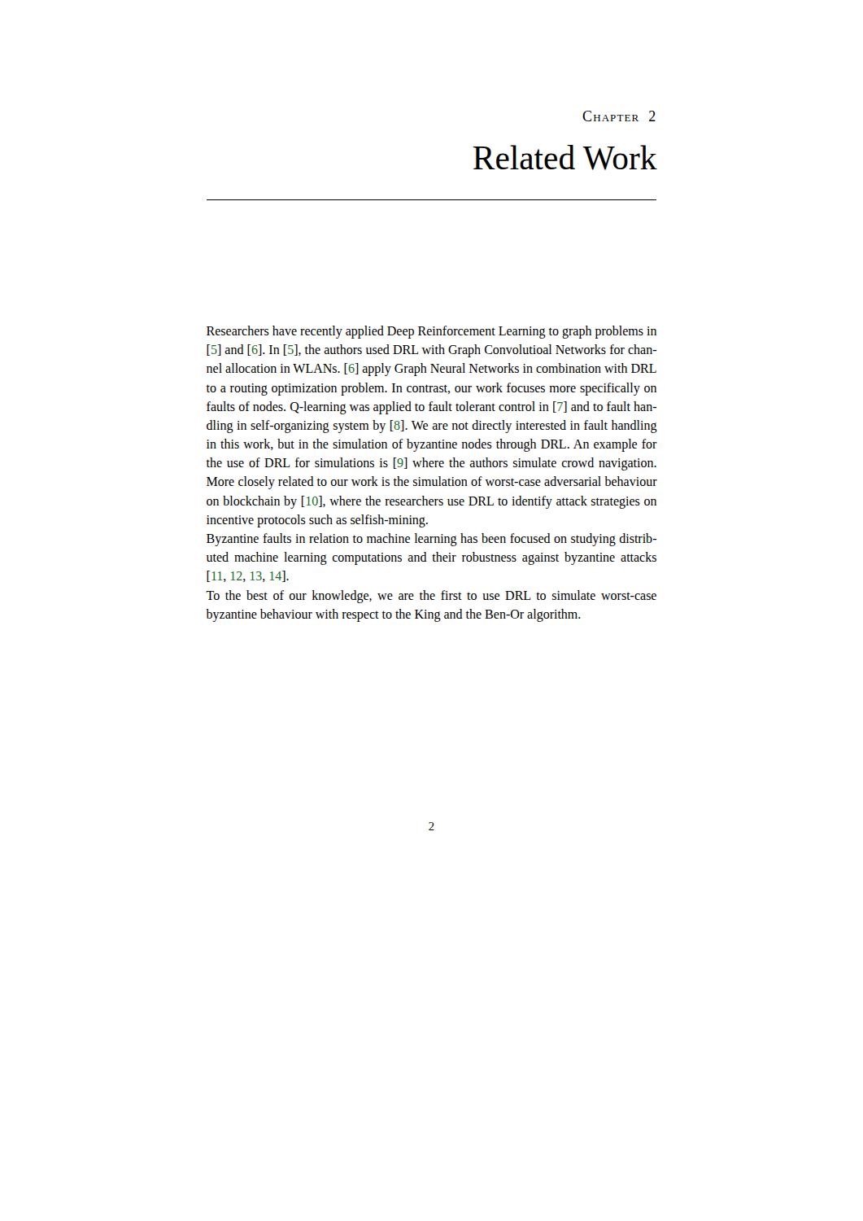Chapter 2
Related Work
Researchers have recently applied Deep Reinforcement Learning to graph problems in [5] and [6]. In [5], the authors used DRL with Graph Convolutioal Networks for channel allocation in WLANs. [6] apply Graph Neural Networks in combination with DRL to a routing optimization problem. In contrast, our work focuses more specifically on faults of nodes. Q-learning was applied to fault tolerant control in [7] and to fault handling in self-organizing system by [8]. We are not directly interested in fault handling in this work, but in the simulation of byzantine nodes through DRL. An example for the use of DRL for simulations is [9] where the authors simulate crowd navigation. More closely related to our work is the simulation of worst-case adversarial behaviour on blockchain by [10], where the researchers use DRL to identify attack strategies on incentive protocols such as selfish-mining.
Byzantine faults in relation to machine learning has been focused on studying distributed machine learning computations and their robustness against byzantine attacks [11, 12, 13, 14].
To the best of our knowledge, we are the first to use DRL to simulate worst-case byzantine behaviour with respect to the King and the Ben-Or algorithm.
2